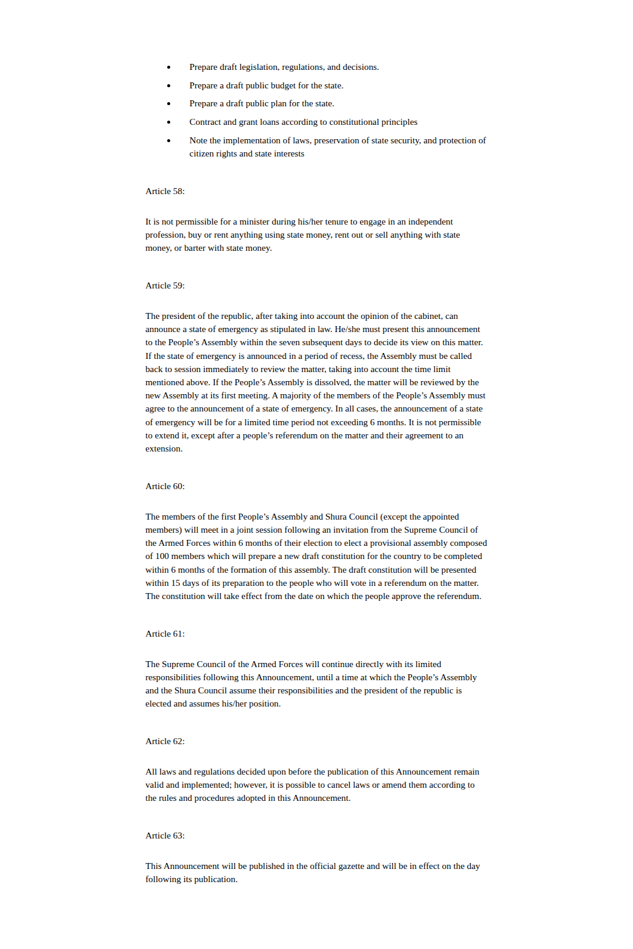Prepare draft legislation, regulations, and decisions.
Prepare a draft public budget for the state.
Prepare a draft public plan for the state.
Contract and grant loans according to constitutional principles
Note the implementation of laws, preservation of state security, and protection of citizen rights and state interests
Article 58:
It is not permissible for a minister during his/her tenure to engage in an independent profession, buy or rent anything using state money, rent out or sell anything with state money, or barter with state money.
Article 59:
The president of the republic, after taking into account the opinion of the cabinet, can announce a state of emergency as stipulated in law. He/she must present this announcement to the People’s Assembly within the seven subsequent days to decide its view on this matter. If the state of emergency is announced in a period of recess, the Assembly must be called back to session immediately to review the matter, taking into account the time limit mentioned above. If the People’s Assembly is dissolved, the matter will be reviewed by the new Assembly at its first meeting. A majority of the members of the People’s Assembly must agree to the announcement of a state of emergency. In all cases, the announcement of a state of emergency will be for a limited time period not exceeding 6 months. It is not permissible to extend it, except after a people’s referendum on the matter and their agreement to an extension.
Article 60:
The members of the first People’s Assembly and Shura Council (except the appointed members) will meet in a joint session following an invitation from the Supreme Council of the Armed Forces within 6 months of their election to elect a provisional assembly composed of 100 members which will prepare a new draft constitution for the country to be completed within 6 months of the formation of this assembly. The draft constitution will be presented within 15 days of its preparation to the people who will vote in a referendum on the matter. The constitution will take effect from the date on which the people approve the referendum.
Article 61:
The Supreme Council of the Armed Forces will continue directly with its limited responsibilities following this Announcement, until a time at which the People’s Assembly and the Shura Council assume their responsibilities and the president of the republic is elected and assumes his/her position.
Article 62:
All laws and regulations decided upon before the publication of this Announcement remain valid and implemented; however, it is possible to cancel laws or amend them according to the rules and procedures adopted in this Announcement.
Article 63:
This Announcement will be published in the official gazette and will be in effect on the day following its publication.